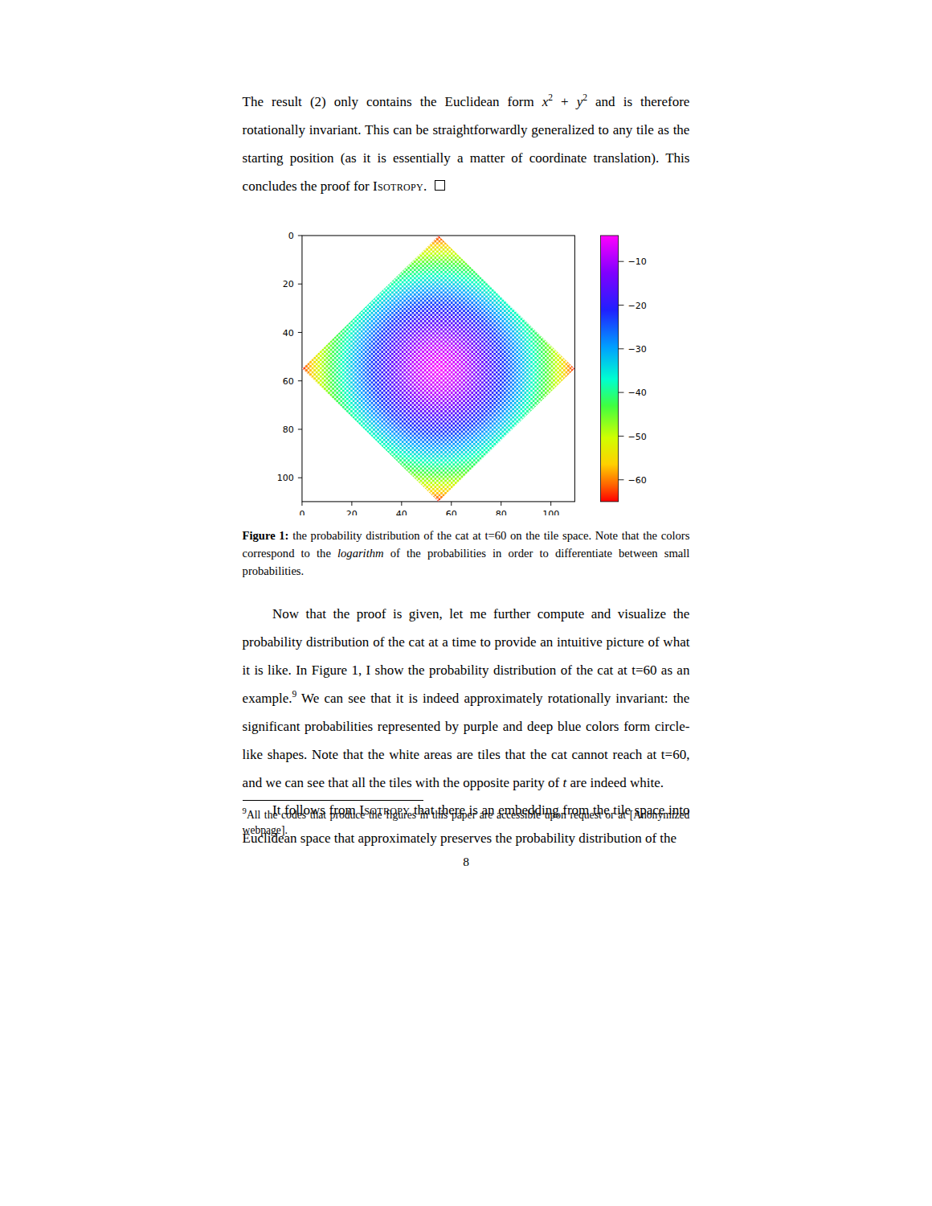The result (2) only contains the Euclidean form x2 + y2 and is therefore rotationally invariant. This can be straightforwardly generalized to any tile as the starting position (as it is essentially a matter of coordinate translation). This concludes the proof for Isotropy.
0 20 40 60 80 100 0 20 40 60 80 100 −10 −20 −30 −40 −50 −60
Figure 1: the probability distribution of the cat at t=60 on the tile space. Note that the colors correspond to the logarithm of the probabilities in order to differentiate between small probabilities.
Now that the proof is given, let me further compute and visualize the probability distribution of the cat at a time to provide an intuitive picture of what it is like. In Figure 1, I show the probability distribution of the cat at t=60 as an example.9 We can see that it is indeed approximately rotationally invariant: the significant probabilities represented by purple and deep blue colors form circle-like shapes. Note that the white areas are tiles that the cat cannot reach at t=60, and we can see that all the tiles with the opposite parity of t are indeed white.
It follows from Isotropy that there is an embedding from the tile space into Euclidean space that approximately preserves the probability distribution of the
9All the codes that produce the figures in this paper are accessible upon request or at [Anonymized webpage].
8